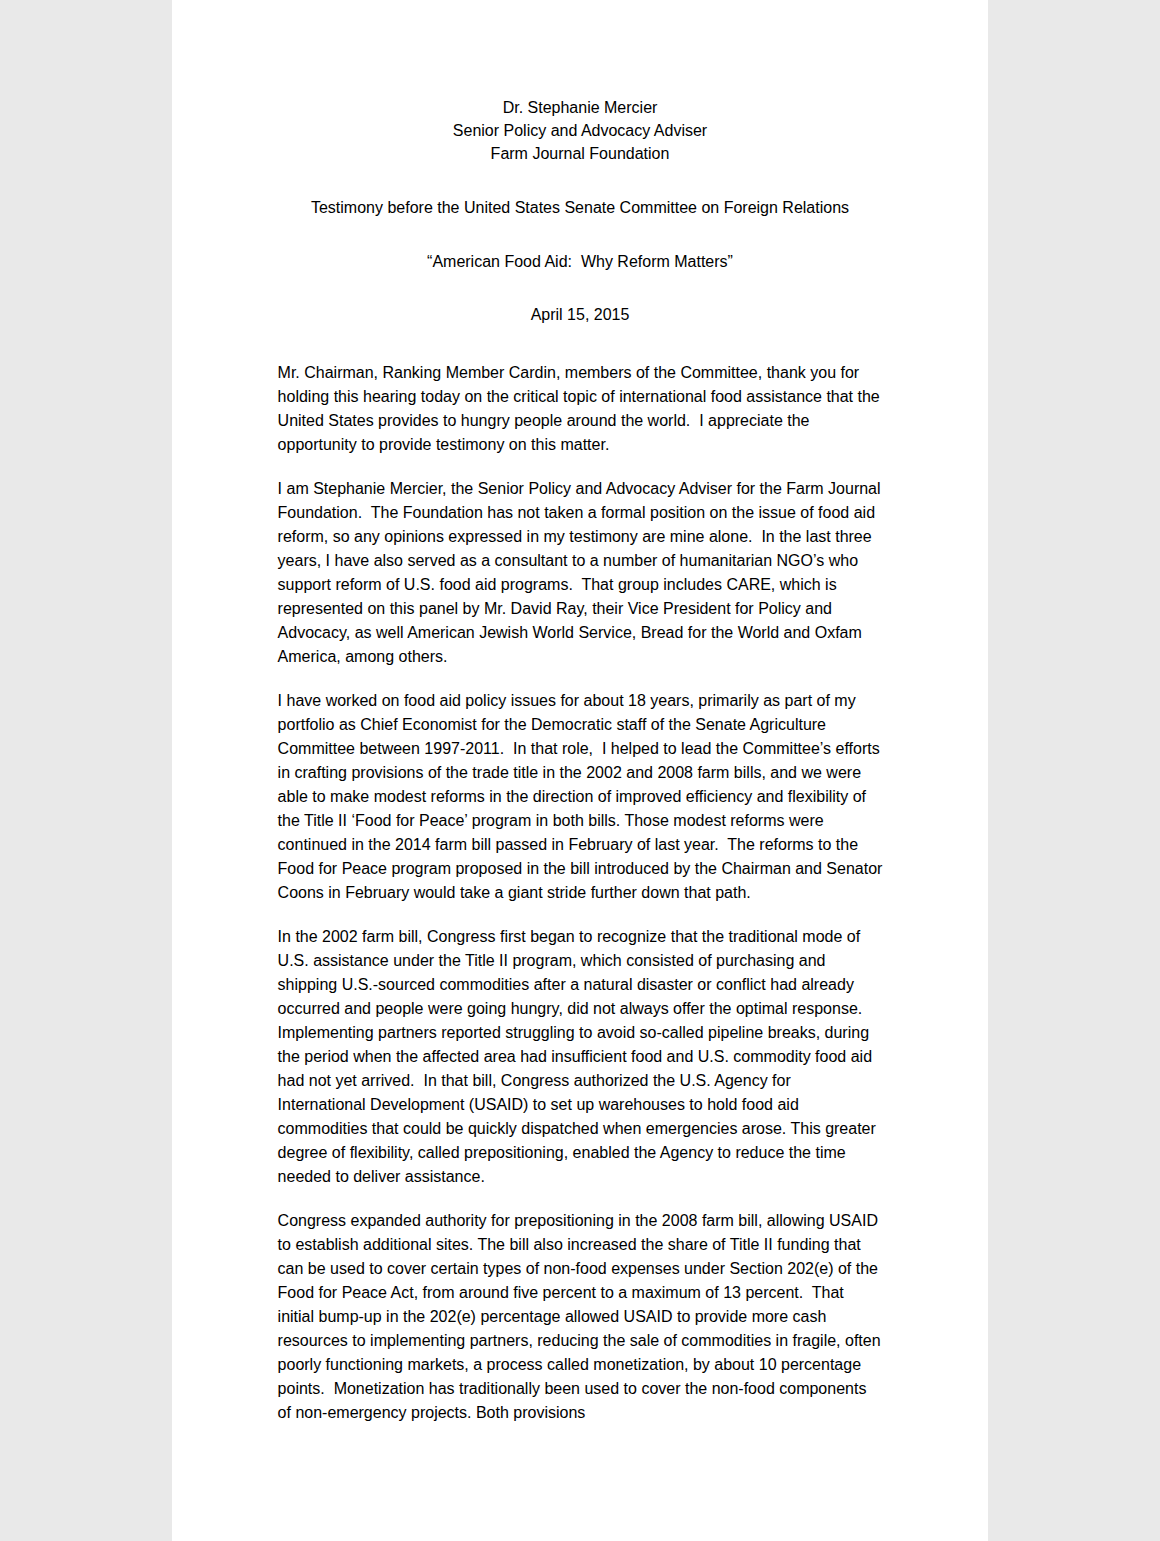Dr. Stephanie Mercier
Senior Policy and Advocacy Adviser
Farm Journal Foundation
Testimony before the United States Senate Committee on Foreign Relations
“American Food Aid: Why Reform Matters”
April 15, 2015
Mr. Chairman, Ranking Member Cardin, members of the Committee, thank you for holding this hearing today on the critical topic of international food assistance that the United States provides to hungry people around the world. I appreciate the opportunity to provide testimony on this matter.
I am Stephanie Mercier, the Senior Policy and Advocacy Adviser for the Farm Journal Foundation. The Foundation has not taken a formal position on the issue of food aid reform, so any opinions expressed in my testimony are mine alone. In the last three years, I have also served as a consultant to a number of humanitarian NGO’s who support reform of U.S. food aid programs. That group includes CARE, which is represented on this panel by Mr. David Ray, their Vice President for Policy and Advocacy, as well American Jewish World Service, Bread for the World and Oxfam America, among others.
I have worked on food aid policy issues for about 18 years, primarily as part of my portfolio as Chief Economist for the Democratic staff of the Senate Agriculture Committee between 1997-2011. In that role, I helped to lead the Committee’s efforts in crafting provisions of the trade title in the 2002 and 2008 farm bills, and we were able to make modest reforms in the direction of improved efficiency and flexibility of the Title II ‘Food for Peace’ program in both bills. Those modest reforms were continued in the 2014 farm bill passed in February of last year. The reforms to the Food for Peace program proposed in the bill introduced by the Chairman and Senator Coons in February would take a giant stride further down that path.
In the 2002 farm bill, Congress first began to recognize that the traditional mode of U.S. assistance under the Title II program, which consisted of purchasing and shipping U.S.-sourced commodities after a natural disaster or conflict had already occurred and people were going hungry, did not always offer the optimal response. Implementing partners reported struggling to avoid so-called pipeline breaks, during the period when the affected area had insufficient food and U.S. commodity food aid had not yet arrived. In that bill, Congress authorized the U.S. Agency for International Development (USAID) to set up warehouses to hold food aid commodities that could be quickly dispatched when emergencies arose. This greater degree of flexibility, called prepositioning, enabled the Agency to reduce the time needed to deliver assistance.
Congress expanded authority for prepositioning in the 2008 farm bill, allowing USAID to establish additional sites. The bill also increased the share of Title II funding that can be used to cover certain types of non-food expenses under Section 202(e) of the Food for Peace Act, from around five percent to a maximum of 13 percent. That initial bump-up in the 202(e) percentage allowed USAID to provide more cash resources to implementing partners, reducing the sale of commodities in fragile, often poorly functioning markets, a process called monetization, by about 10 percentage points. Monetization has traditionally been used to cover the non-food components of non-emergency projects. Both provisions